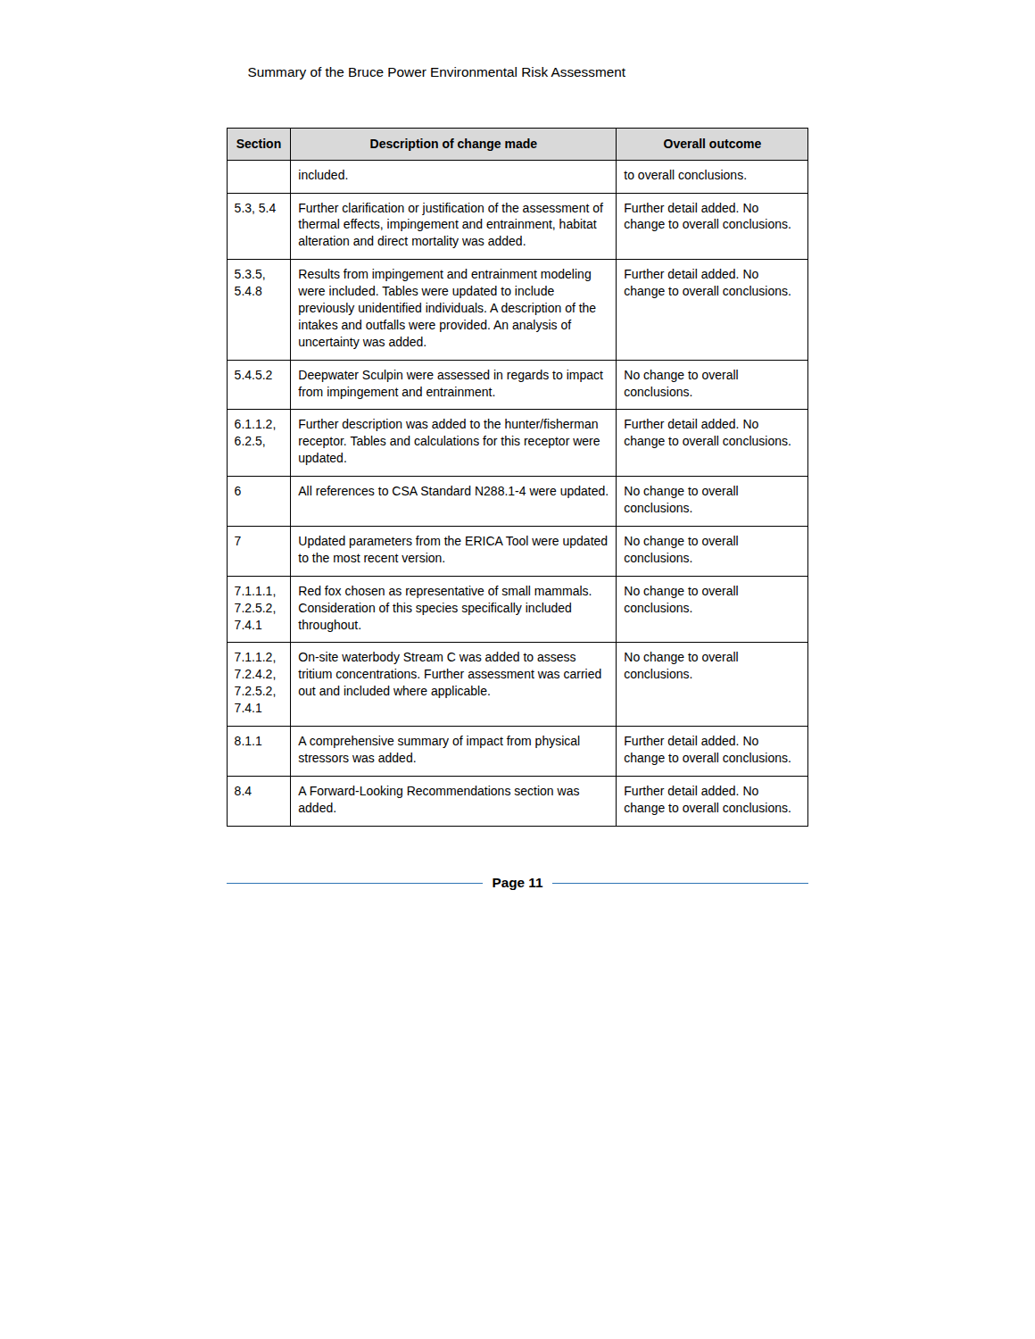Summary of the Bruce Power Environmental Risk Assessment
| Section | Description of change made | Overall outcome |
| --- | --- | --- |
| | included. | to overall conclusions. |
| 5.3, 5.4 | Further clarification or justification of the assessment of thermal effects, impingement and entrainment, habitat alteration and direct mortality was added. | Further detail added. No change to overall conclusions. |
| 5.3.5, 5.4.8 | Results from impingement and entrainment modeling were included. Tables were updated to include previously unidentified individuals. A description of the intakes and outfalls were provided. An analysis of uncertainty was added. | Further detail added. No change to overall conclusions. |
| 5.4.5.2 | Deepwater Sculpin were assessed in regards to impact from impingement and entrainment. | No change to overall conclusions. |
| 6.1.1.2, 6.2.5, | Further description was added to the hunter/fisherman receptor. Tables and calculations for this receptor were updated. | Further detail added. No change to overall conclusions. |
| 6 | All references to CSA Standard N288.1-4 were updated. | No change to overall conclusions. |
| 7 | Updated parameters from the ERICA Tool were updated to the most recent version. | No change to overall conclusions. |
| 7.1.1.1, 7.2.5.2, 7.4.1 | Red fox chosen as representative of small mammals. Consideration of this species specifically included throughout. | No change to overall conclusions. |
| 7.1.1.2, 7.2.4.2, 7.2.5.2, 7.4.1 | On-site waterbody Stream C was added to assess tritium concentrations. Further assessment was carried out and included where applicable. | No change to overall conclusions. |
| 8.1.1 | A comprehensive summary of impact from physical stressors was added. | Further detail added. No change to overall conclusions. |
| 8.4 | A Forward-Looking Recommendations section was added. | Further detail added. No change to overall conclusions. |
Page 11